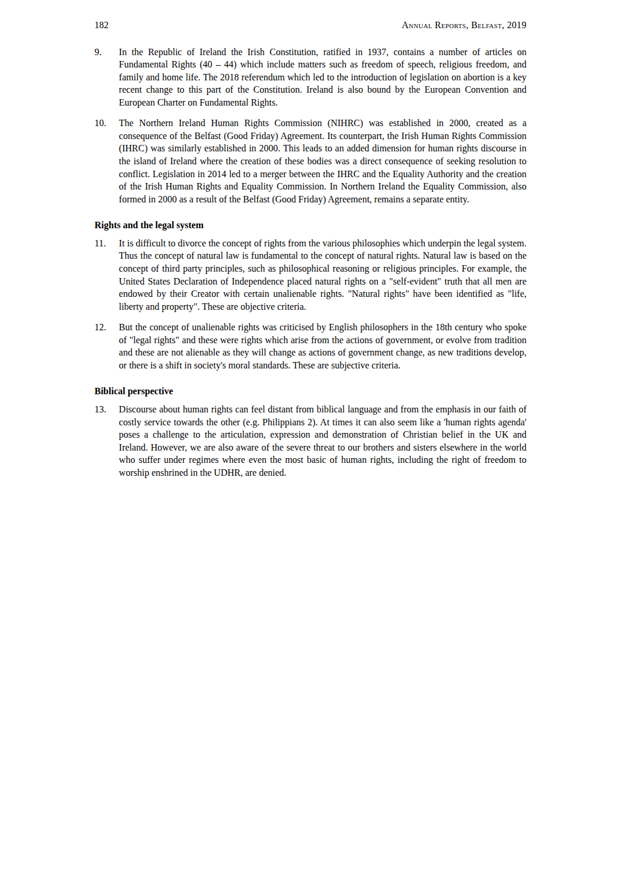182 Annual Reports, Belfast, 2019
9. In the Republic of Ireland the Irish Constitution, ratified in 1937, contains a number of articles on Fundamental Rights (40 – 44) which include matters such as freedom of speech, religious freedom, and family and home life. The 2018 referendum which led to the introduction of legislation on abortion is a key recent change to this part of the Constitution. Ireland is also bound by the European Convention and European Charter on Fundamental Rights.
10. The Northern Ireland Human Rights Commission (NIHRC) was established in 2000, created as a consequence of the Belfast (Good Friday) Agreement. Its counterpart, the Irish Human Rights Commission (IHRC) was similarly established in 2000. This leads to an added dimension for human rights discourse in the island of Ireland where the creation of these bodies was a direct consequence of seeking resolution to conflict. Legislation in 2014 led to a merger between the IHRC and the Equality Authority and the creation of the Irish Human Rights and Equality Commission. In Northern Ireland the Equality Commission, also formed in 2000 as a result of the Belfast (Good Friday) Agreement, remains a separate entity.
Rights and the legal system
11. It is difficult to divorce the concept of rights from the various philosophies which underpin the legal system. Thus the concept of natural law is fundamental to the concept of natural rights. Natural law is based on the concept of third party principles, such as philosophical reasoning or religious principles. For example, the United States Declaration of Independence placed natural rights on a "self-evident" truth that all men are endowed by their Creator with certain unalienable rights. "Natural rights" have been identified as "life, liberty and property". These are objective criteria.
12. But the concept of unalienable rights was criticised by English philosophers in the 18th century who spoke of "legal rights" and these were rights which arise from the actions of government, or evolve from tradition and these are not alienable as they will change as actions of government change, as new traditions develop, or there is a shift in society's moral standards. These are subjective criteria.
Biblical perspective
13. Discourse about human rights can feel distant from biblical language and from the emphasis in our faith of costly service towards the other (e.g. Philippians 2). At times it can also seem like a 'human rights agenda' poses a challenge to the articulation, expression and demonstration of Christian belief in the UK and Ireland. However, we are also aware of the severe threat to our brothers and sisters elsewhere in the world who suffer under regimes where even the most basic of human rights, including the right of freedom to worship enshrined in the UDHR, are denied.